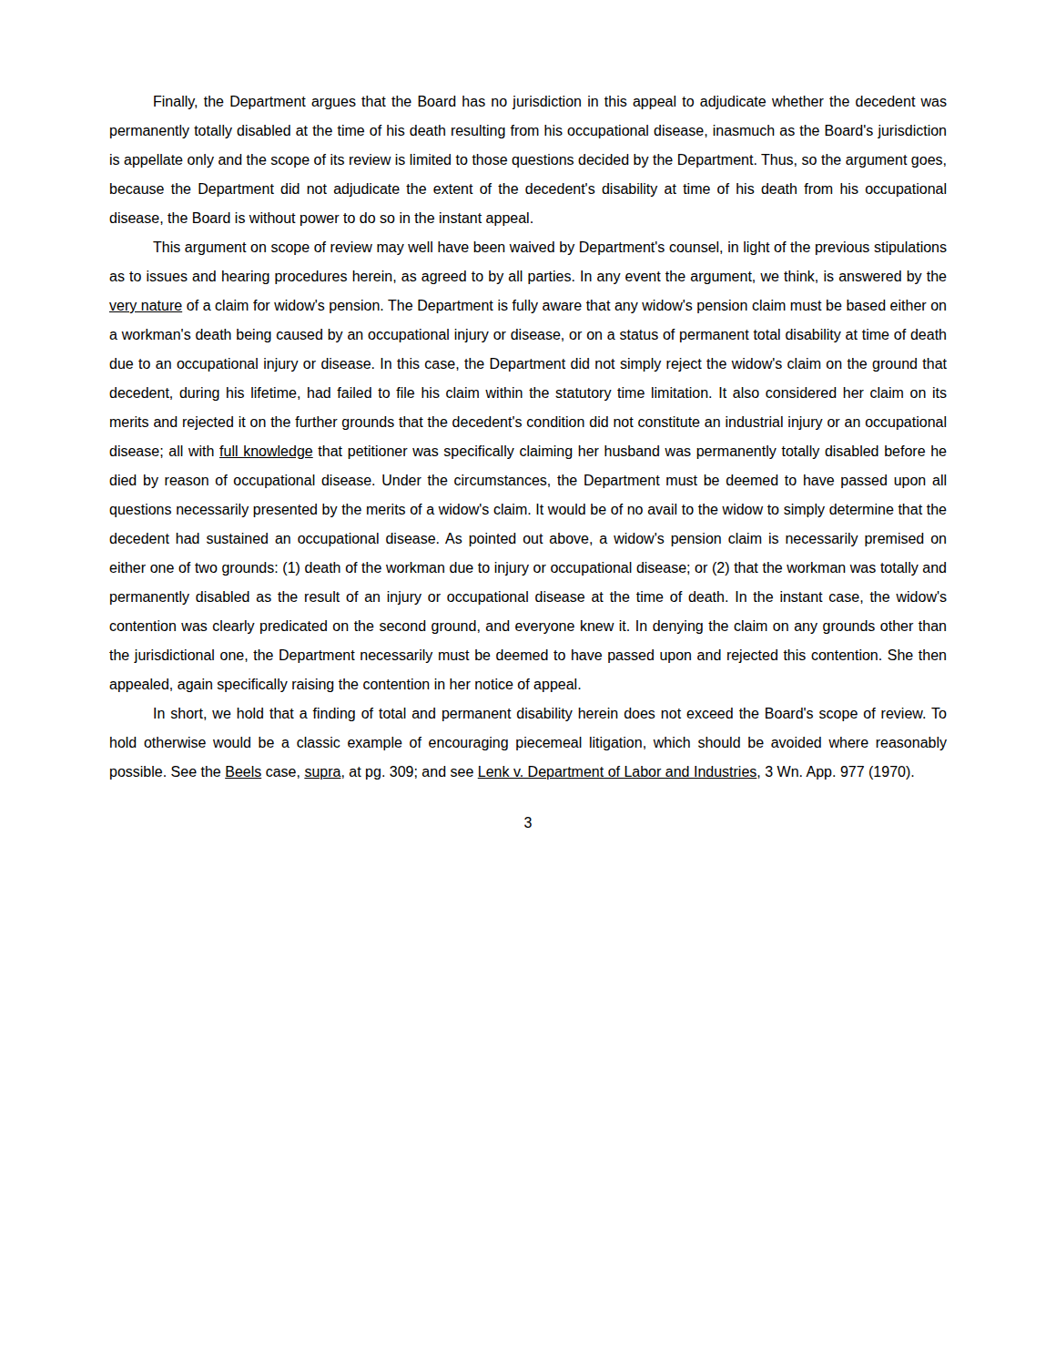Finally, the Department argues that the Board has no jurisdiction in this appeal to adjudicate whether the decedent was permanently totally disabled at the time of his death resulting from his occupational disease, inasmuch as the Board's jurisdiction is appellate only and the scope of its review is limited to those questions decided by the Department. Thus, so the argument goes, because the Department did not adjudicate the extent of the decedent's disability at time of his death from his occupational disease, the Board is without power to do so in the instant appeal.
This argument on scope of review may well have been waived by Department's counsel, in light of the previous stipulations as to issues and hearing procedures herein, as agreed to by all parties. In any event the argument, we think, is answered by the very nature of a claim for widow's pension. The Department is fully aware that any widow's pension claim must be based either on a workman's death being caused by an occupational injury or disease, or on a status of permanent total disability at time of death due to an occupational injury or disease. In this case, the Department did not simply reject the widow's claim on the ground that decedent, during his lifetime, had failed to file his claim within the statutory time limitation. It also considered her claim on its merits and rejected it on the further grounds that the decedent's condition did not constitute an industrial injury or an occupational disease; all with full knowledge that petitioner was specifically claiming her husband was permanently totally disabled before he died by reason of occupational disease. Under the circumstances, the Department must be deemed to have passed upon all questions necessarily presented by the merits of a widow's claim. It would be of no avail to the widow to simply determine that the decedent had sustained an occupational disease. As pointed out above, a widow's pension claim is necessarily premised on either one of two grounds: (1) death of the workman due to injury or occupational disease; or (2) that the workman was totally and permanently disabled as the result of an injury or occupational disease at the time of death. In the instant case, the widow's contention was clearly predicated on the second ground, and everyone knew it. In denying the claim on any grounds other than the jurisdictional one, the Department necessarily must be deemed to have passed upon and rejected this contention. She then appealed, again specifically raising the contention in her notice of appeal.
In short, we hold that a finding of total and permanent disability herein does not exceed the Board's scope of review. To hold otherwise would be a classic example of encouraging piecemeal litigation, which should be avoided where reasonably possible. See the Beels case, supra, at pg. 309; and see Lenk v. Department of Labor and Industries, 3 Wn. App. 977 (1970).
3